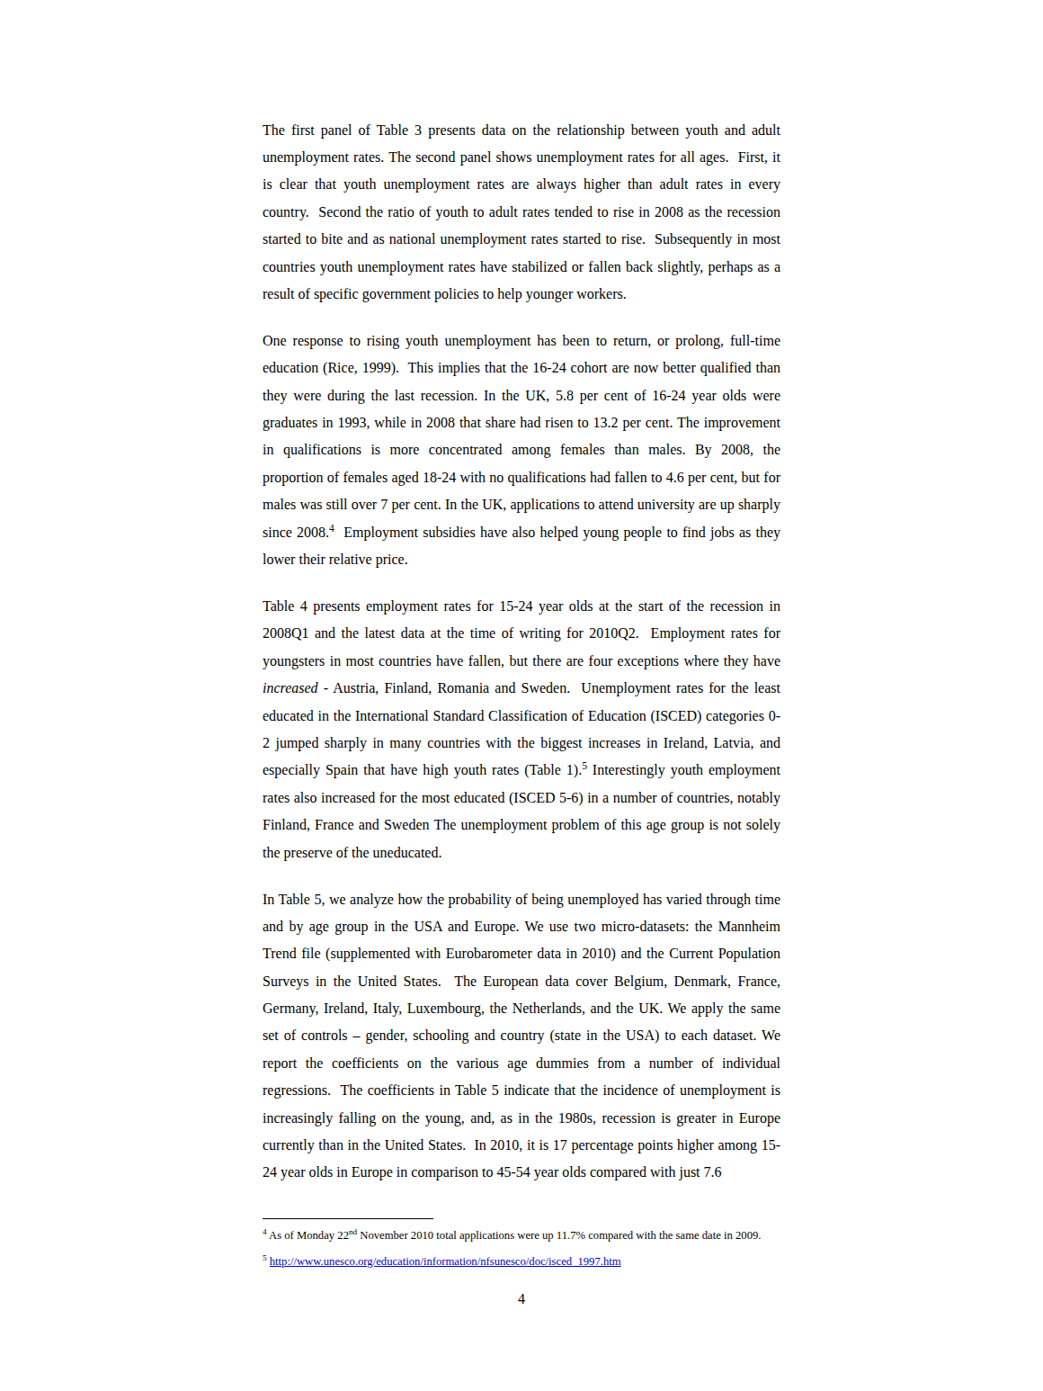The first panel of Table 3 presents data on the relationship between youth and adult unemployment rates. The second panel shows unemployment rates for all ages. First, it is clear that youth unemployment rates are always higher than adult rates in every country. Second the ratio of youth to adult rates tended to rise in 2008 as the recession started to bite and as national unemployment rates started to rise. Subsequently in most countries youth unemployment rates have stabilized or fallen back slightly, perhaps as a result of specific government policies to help younger workers.
One response to rising youth unemployment has been to return, or prolong, full-time education (Rice, 1999). This implies that the 16-24 cohort are now better qualified than they were during the last recession. In the UK, 5.8 per cent of 16-24 year olds were graduates in 1993, while in 2008 that share had risen to 13.2 per cent. The improvement in qualifications is more concentrated among females than males. By 2008, the proportion of females aged 18-24 with no qualifications had fallen to 4.6 per cent, but for males was still over 7 per cent. In the UK, applications to attend university are up sharply since 2008.4 Employment subsidies have also helped young people to find jobs as they lower their relative price.
Table 4 presents employment rates for 15-24 year olds at the start of the recession in 2008Q1 and the latest data at the time of writing for 2010Q2. Employment rates for youngsters in most countries have fallen, but there are four exceptions where they have increased - Austria, Finland, Romania and Sweden. Unemployment rates for the least educated in the International Standard Classification of Education (ISCED) categories 0-2 jumped sharply in many countries with the biggest increases in Ireland, Latvia, and especially Spain that have high youth rates (Table 1).5 Interestingly youth employment rates also increased for the most educated (ISCED 5-6) in a number of countries, notably Finland, France and Sweden The unemployment problem of this age group is not solely the preserve of the uneducated.
In Table 5, we analyze how the probability of being unemployed has varied through time and by age group in the USA and Europe. We use two micro-datasets: the Mannheim Trend file (supplemented with Eurobarometer data in 2010) and the Current Population Surveys in the United States. The European data cover Belgium, Denmark, France, Germany, Ireland, Italy, Luxembourg, the Netherlands, and the UK. We apply the same set of controls – gender, schooling and country (state in the USA) to each dataset. We report the coefficients on the various age dummies from a number of individual regressions. The coefficients in Table 5 indicate that the incidence of unemployment is increasingly falling on the young, and, as in the 1980s, recession is greater in Europe currently than in the United States. In 2010, it is 17 percentage points higher among 15-24 year olds in Europe in comparison to 45-54 year olds compared with just 7.6
4 As of Monday 22nd November 2010 total applications were up 11.7% compared with the same date in 2009.
5 http://www.unesco.org/education/information/nfsunesco/doc/isced_1997.htm
4